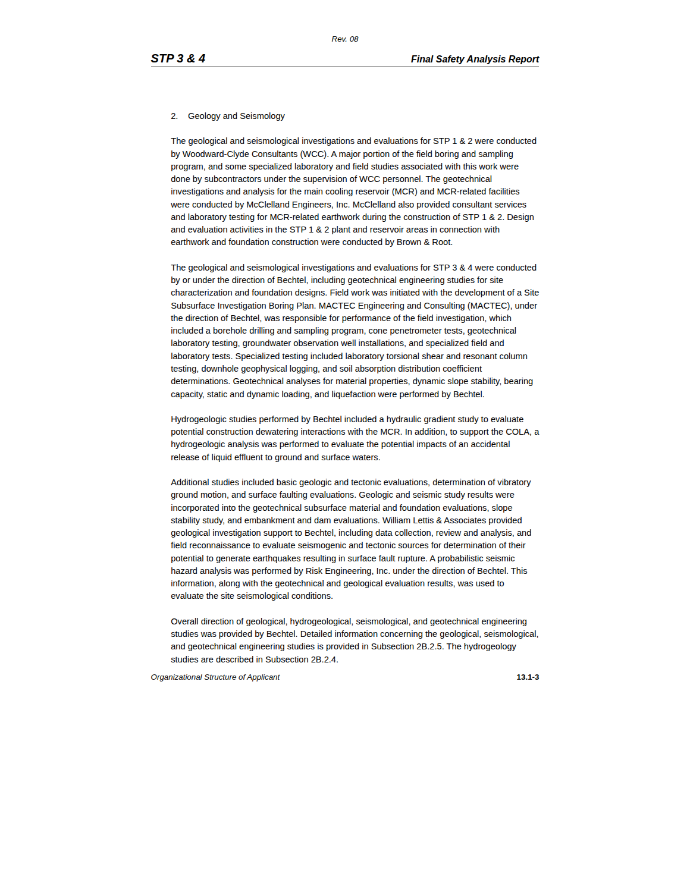Rev. 08
STP 3 & 4
Final Safety Analysis Report
2.
Geology and Seismology
The geological and seismological investigations and evaluations for STP 1 & 2 were conducted by Woodward-Clyde Consultants (WCC). A major portion of the field boring and sampling program, and some specialized laboratory and field studies associated with this work were done by subcontractors under the supervision of WCC personnel. The geotechnical investigations and analysis for the main cooling reservoir (MCR) and MCR-related facilities were conducted by McClelland Engineers, Inc. McClelland also provided consultant services and laboratory testing for MCR-related earthwork during the construction of STP 1 & 2. Design and evaluation activities in the STP 1 & 2 plant and reservoir areas in connection with earthwork and foundation construction were conducted by Brown & Root.
The geological and seismological investigations and evaluations for STP 3 & 4 were conducted by or under the direction of Bechtel, including geotechnical engineering studies for site characterization and foundation designs. Field work was initiated with the development of a Site Subsurface Investigation Boring Plan. MACTEC Engineering and Consulting (MACTEC), under the direction of Bechtel, was responsible for performance of the field investigation, which included a borehole drilling and sampling program, cone penetrometer tests, geotechnical laboratory testing, groundwater observation well installations, and specialized field and laboratory tests. Specialized testing included laboratory torsional shear and resonant column testing, downhole geophysical logging, and soil absorption distribution coefficient determinations. Geotechnical analyses for material properties, dynamic slope stability, bearing capacity, static and dynamic loading, and liquefaction were performed by Bechtel.
Hydrogeologic studies performed by Bechtel included a hydraulic gradient study to evaluate potential construction dewatering interactions with the MCR. In addition, to support the COLA, a hydrogeologic analysis was performed to evaluate the potential impacts of an accidental release of liquid effluent to ground and surface waters.
Additional studies included basic geologic and tectonic evaluations, determination of vibratory ground motion, and surface faulting evaluations. Geologic and seismic study results were incorporated into the geotechnical subsurface material and foundation evaluations, slope stability study, and embankment and dam evaluations. William Lettis & Associates provided geological investigation support to Bechtel, including data collection, review and analysis, and field reconnaissance to evaluate seismogenic and tectonic sources for determination of their potential to generate earthquakes resulting in surface fault rupture. A probabilistic seismic hazard analysis was performed by Risk Engineering, Inc. under the direction of Bechtel. This information, along with the geotechnical and geological evaluation results, was used to evaluate the site seismological conditions.
Overall direction of geological, hydrogeological, seismological, and geotechnical engineering studies was provided by Bechtel. Detailed information concerning the geological, seismological, and geotechnical engineering studies is provided in Subsection 2B.2.5. The hydrogeology studies are described in Subsection 2B.2.4.
Organizational Structure of Applicant
13.1-3